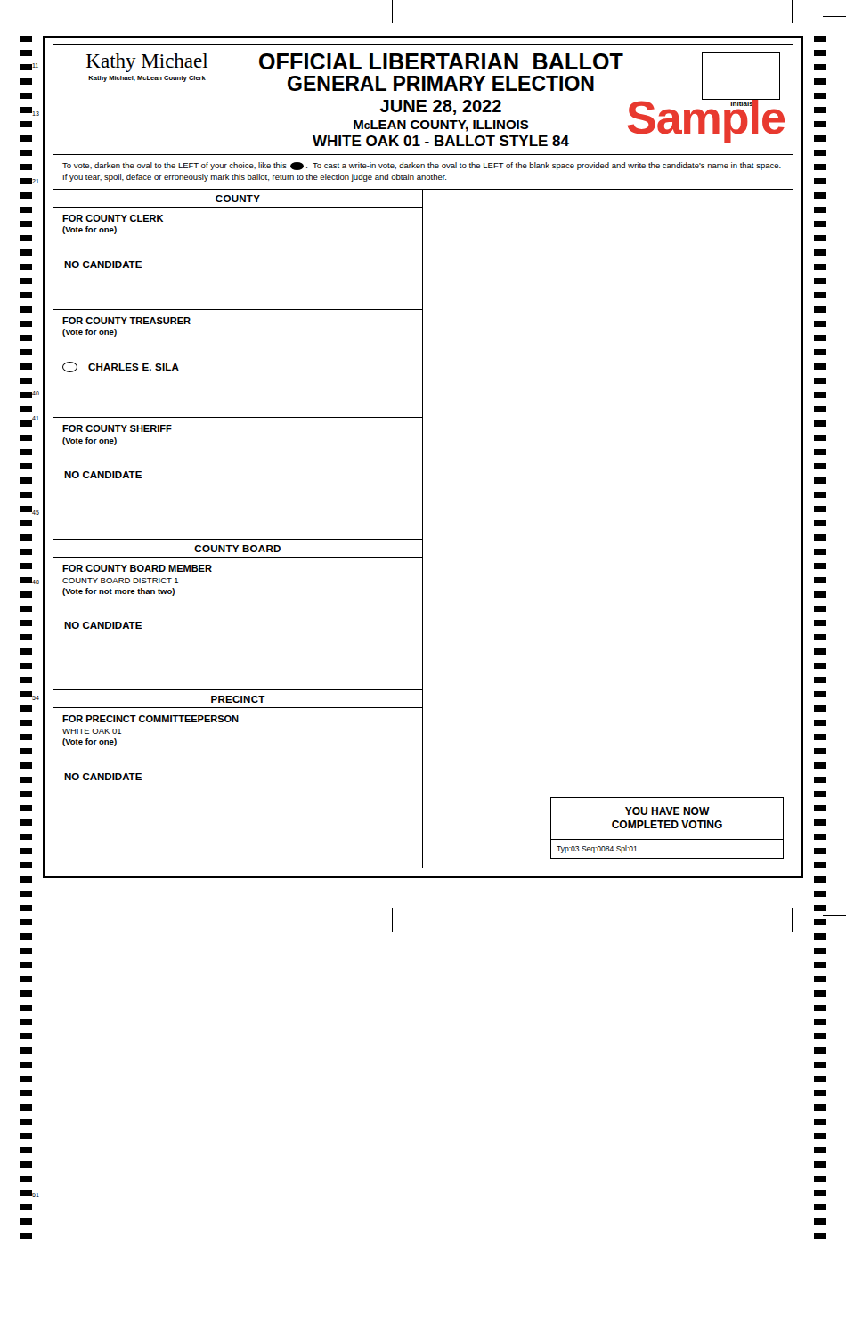11 13 21 40 41 45 48 54 61
Kathy Michael
Kathy Michael, McLean County Clerk
Initials
OFFICIAL LIBERTARIAN BALLOT
GENERAL PRIMARY ELECTION
JUNE 28, 2022
Mc LEAN COUNTY, ILLINOIS
WHITE OAK 01 - BALLOT STYLE 84
Sample
To vote, darken the oval to the LEFT of your choice, like this . To cast a write-in vote, darken the oval to the LEFT of the blank space provided and write the candidate's name in that space. If you tear, spoil, deface or erroneously mark this ballot, return to the election judge and obtain another.
COUNTY
FOR COUNTY CLERK
(Vote for one)
NO CANDIDATE
FOR COUNTY TREASURER
(Vote for one)
CHARLES E. SILA
FOR COUNTY SHERIFF
(Vote for one)
NO CANDIDATE
COUNTY BOARD
FOR COUNTY BOARD MEMBER
COUNTY BOARD DISTRICT 1
(Vote for not more than two)
NO CANDIDATE
PRECINCT
FOR PRECINCT COMMITTEEPERSON
WHITE OAK 01
(Vote for one)
NO CANDIDATE
YOU HAVE NOW
COMPLETED VOTING
Typ:03 Seq:0084 Spl:01